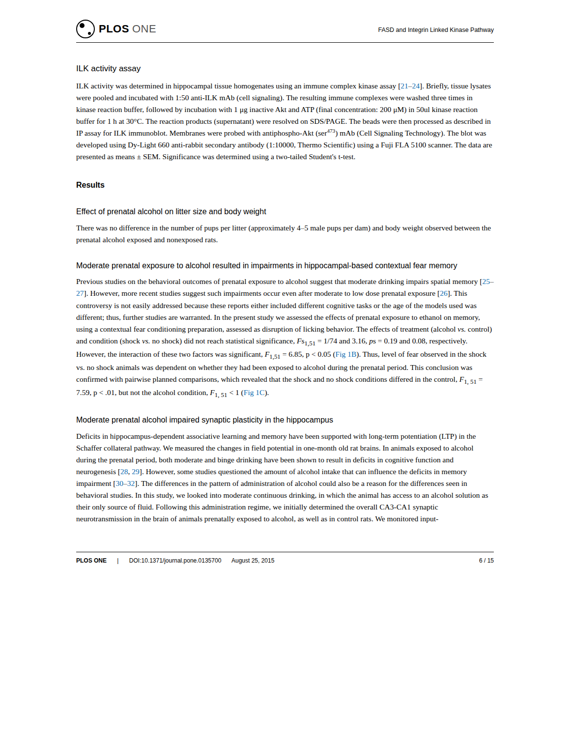PLOS ONE
FASD and Integrin Linked Kinase Pathway
ILK activity assay
ILK activity was determined in hippocampal tissue homogenates using an immune complex kinase assay [21–24]. Briefly, tissue lysates were pooled and incubated with 1:50 anti-ILK mAb (cell signaling). The resulting immune complexes were washed three times in kinase reaction buffer, followed by incubation with 1 μg inactive Akt and ATP (final concentration: 200 μM) in 50ul kinase reaction buffer for 1 h at 30°C. The reaction products (supernatant) were resolved on SDS/PAGE. The beads were then processed as described in IP assay for ILK immunoblot. Membranes were probed with antiphospho-Akt (ser473) mAb (Cell Signaling Technology). The blot was developed using Dy-Light 660 anti-rabbit secondary antibody (1:10000, Thermo Scientific) using a Fuji FLA 5100 scanner. The data are presented as means ± SEM. Significance was determined using a two-tailed Student's t-test.
Results
Effect of prenatal alcohol on litter size and body weight
There was no difference in the number of pups per litter (approximately 4–5 male pups per dam) and body weight observed between the prenatal alcohol exposed and nonexposed rats.
Moderate prenatal exposure to alcohol resulted in impairments in hippocampal-based contextual fear memory
Previous studies on the behavioral outcomes of prenatal exposure to alcohol suggest that moderate drinking impairs spatial memory [25–27]. However, more recent studies suggest such impairments occur even after moderate to low dose prenatal exposure [26]. This controversy is not easily addressed because these reports either included different cognitive tasks or the age of the models used was different; thus, further studies are warranted. In the present study we assessed the effects of prenatal exposure to ethanol on memory, using a contextual fear conditioning preparation, assessed as disruption of licking behavior. The effects of treatment (alcohol vs. control) and condition (shock vs. no shock) did not reach statistical significance, Fs1,51 = 1/74 and 3.16, ps = 0.19 and 0.08, respectively. However, the interaction of these two factors was significant, F1,51 = 6.85, p < 0.05 (Fig 1B). Thus, level of fear observed in the shock vs. no shock animals was dependent on whether they had been exposed to alcohol during the prenatal period. This conclusion was confirmed with pairwise planned comparisons, which revealed that the shock and no shock conditions differed in the control, F1, 51 = 7.59, p < .01, but not the alcohol condition, F1, 51 < 1 (Fig 1C).
Moderate prenatal alcohol impaired synaptic plasticity in the hippocampus
Deficits in hippocampus-dependent associative learning and memory have been supported with long-term potentiation (LTP) in the Schaffer collateral pathway. We measured the changes in field potential in one-month old rat brains. In animals exposed to alcohol during the prenatal period, both moderate and binge drinking have been shown to result in deficits in cognitive function and neurogenesis [28, 29]. However, some studies questioned the amount of alcohol intake that can influence the deficits in memory impairment [30–32]. The differences in the pattern of administration of alcohol could also be a reason for the differences seen in behavioral studies. In this study, we looked into moderate continuous drinking, in which the animal has access to an alcohol solution as their only source of fluid. Following this administration regime, we initially determined the overall CA3-CA1 synaptic neurotransmission in the brain of animals prenatally exposed to alcohol, as well as in control rats. We monitored input-
PLOS ONE | DOI:10.1371/journal.pone.0135700 August 25, 2015
6 / 15